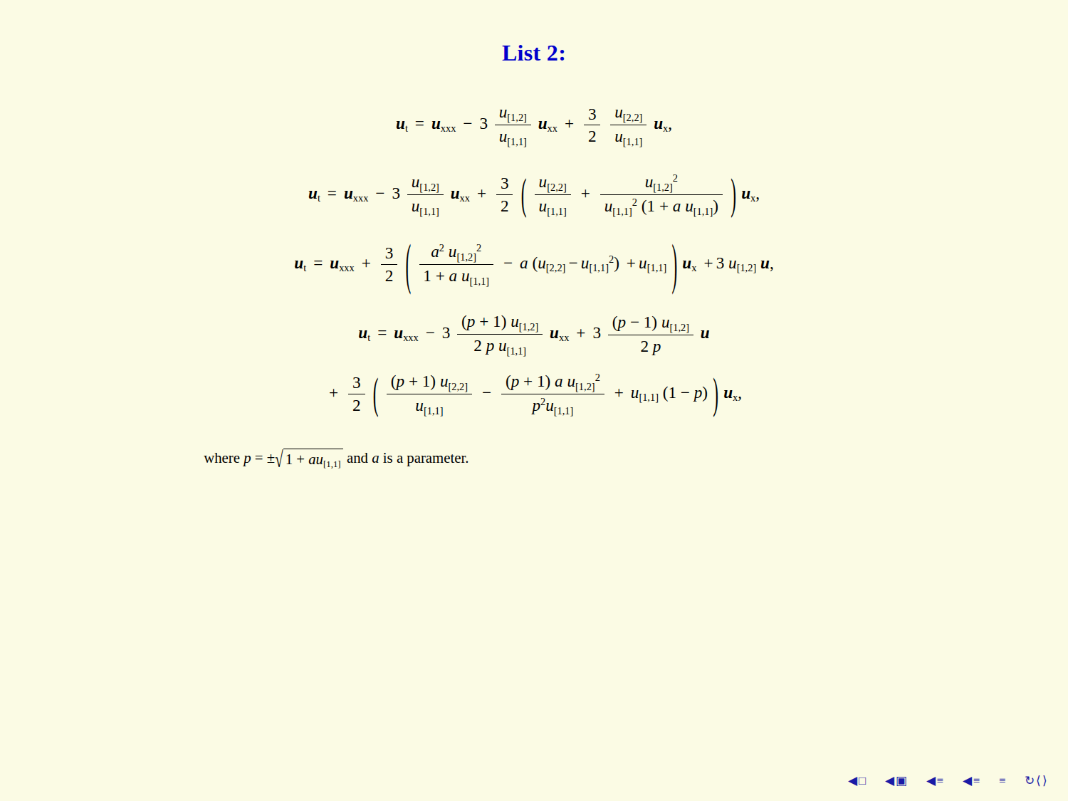List 2:
ut = uxxx − 3 u[1,2] u[1,1] uxx + 3 2 u[2,2] u[1,1] ux,
ut = uxxx − 3 u[1,2] u[1,1] uxx + 3 2 ( u[2,2] u[1,1] + u[1,2] 2 u[1,1] 2 (1 + a u[1,1]) ) ux,
ut = uxxx + 3 2 ( a2 u[1,2] 2 1 + a u[1,1] − a (u[2,2]−u[1,1] 2) +u[1,1] ) ux +3 u[1,2] u,
ut = uxxx − 3 (p + 1) u[1,2] 2 p u[1,1] uxx + 3 (p − 1) u[1,2] 2 p u
+ 3 2 ( (p + 1) u[2,2] u[1,1] − (p + 1) a u[1,2] 2 p2 u[1,1] + u[1,1] (1 − p) ) ux,
where p = ±√1 + au[1,1] and a is a parameter.
◀□ ◀▣ ◀≡ ◀≡ ≡ ↻⟨⟩